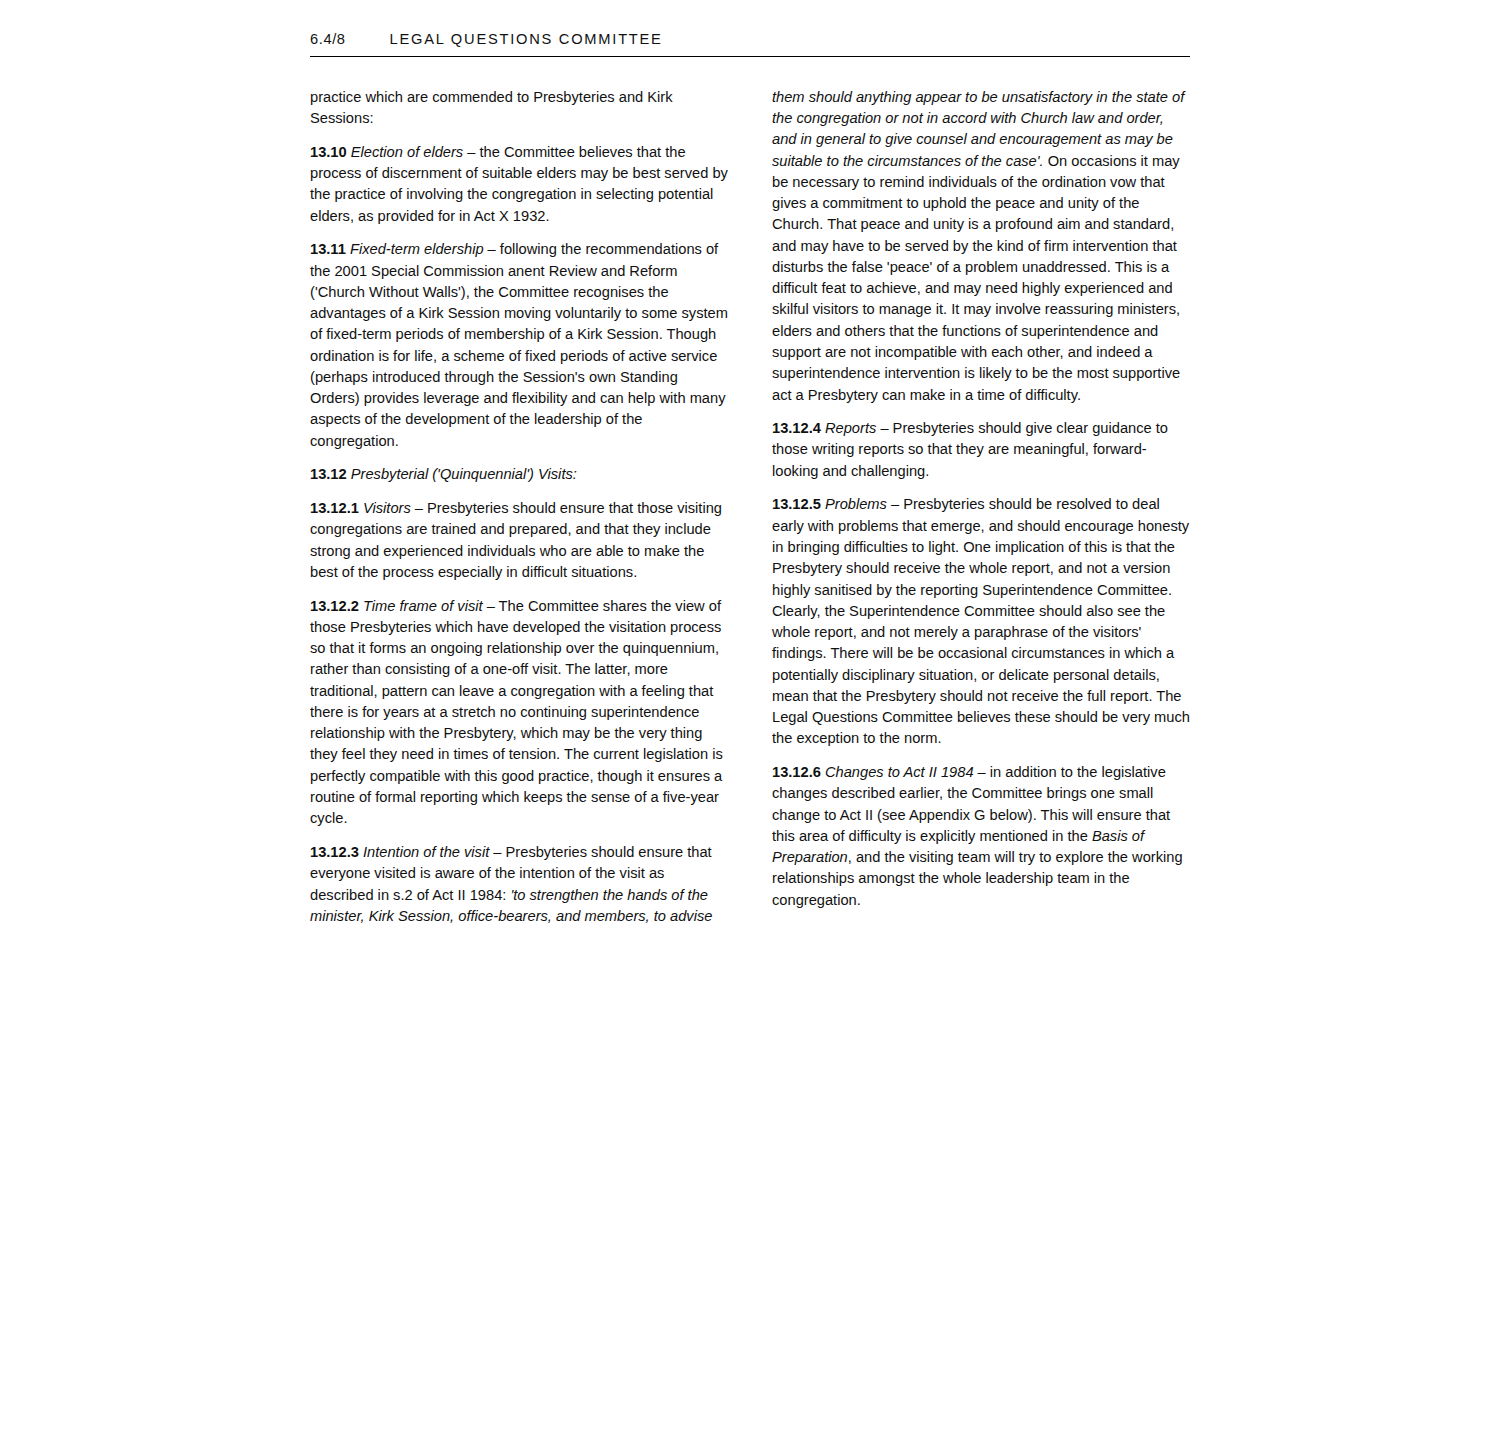6.4/8 Legal Questions Committee
practice which are commended to Presbyteries and Kirk Sessions:
13.10 Election of elders – the Committee believes that the process of discernment of suitable elders may be best served by the practice of involving the congregation in selecting potential elders, as provided for in Act X 1932.
13.11 Fixed-term eldership – following the recommendations of the 2001 Special Commission anent Review and Reform ('Church Without Walls'), the Committee recognises the advantages of a Kirk Session moving voluntarily to some system of fixed-term periods of membership of a Kirk Session. Though ordination is for life, a scheme of fixed periods of active service (perhaps introduced through the Session's own Standing Orders) provides leverage and flexibility and can help with many aspects of the development of the leadership of the congregation.
13.12 Presbyterial ('Quinquennial') Visits:
13.12.1 Visitors – Presbyteries should ensure that those visiting congregations are trained and prepared, and that they include strong and experienced individuals who are able to make the best of the process especially in difficult situations.
13.12.2 Time frame of visit – The Committee shares the view of those Presbyteries which have developed the visitation process so that it forms an ongoing relationship over the quinquennium, rather than consisting of a one-off visit. The latter, more traditional, pattern can leave a congregation with a feeling that there is for years at a stretch no continuing superintendence relationship with the Presbytery, which may be the very thing they feel they need in times of tension. The current legislation is perfectly compatible with this good practice, though it ensures a routine of formal reporting which keeps the sense of a five-year cycle.
13.12.3 Intention of the visit – Presbyteries should ensure that everyone visited is aware of the intention of the visit as described in s.2 of Act II 1984: 'to strengthen the hands of the minister, Kirk Session, office-bearers, and members, to advise them should anything appear to be unsatisfactory in the state of the congregation or not in accord with Church law and order, and in general to give counsel and encouragement as may be suitable to the circumstances of the case'. On occasions it may be necessary to remind individuals of the ordination vow that gives a commitment to uphold the peace and unity of the Church. That peace and unity is a profound aim and standard, and may have to be served by the kind of firm intervention that disturbs the false 'peace' of a problem unaddressed. This is a difficult feat to achieve, and may need highly experienced and skilful visitors to manage it. It may involve reassuring ministers, elders and others that the functions of superintendence and support are not incompatible with each other, and indeed a superintendence intervention is likely to be the most supportive act a Presbytery can make in a time of difficulty.
13.12.4 Reports – Presbyteries should give clear guidance to those writing reports so that they are meaningful, forward-looking and challenging.
13.12.5 Problems – Presbyteries should be resolved to deal early with problems that emerge, and should encourage honesty in bringing difficulties to light. One implication of this is that the Presbytery should receive the whole report, and not a version highly sanitised by the reporting Superintendence Committee. Clearly, the Superintendence Committee should also see the whole report, and not merely a paraphrase of the visitors' findings. There will be be occasional circumstances in which a potentially disciplinary situation, or delicate personal details, mean that the Presbytery should not receive the full report. The Legal Questions Committee believes these should be very much the exception to the norm.
13.12.6 Changes to Act II 1984 – in addition to the legislative changes described earlier, the Committee brings one small change to Act II (see Appendix G below). This will ensure that this area of difficulty is explicitly mentioned in the Basis of Preparation, and the visiting team will try to explore the working relationships amongst the whole leadership team in the congregation.